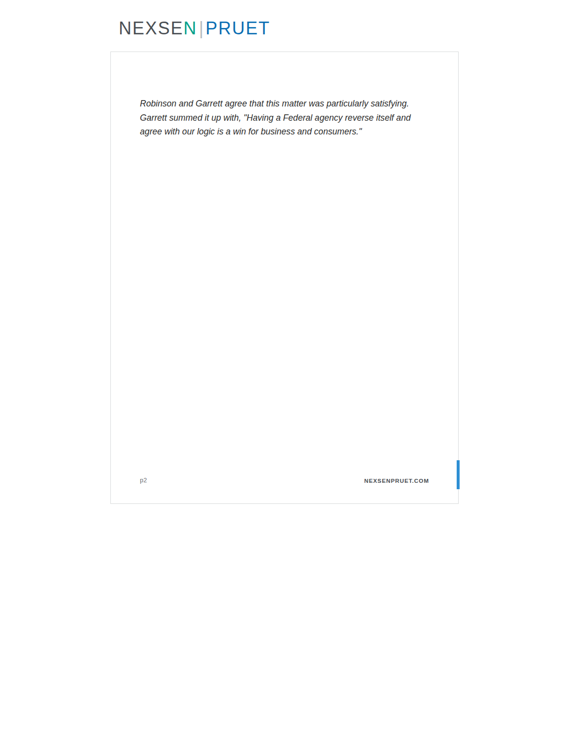NEXSE N|PRUET
Robinson and Garrett agree that this matter was particularly satisfying. Garrett summed it up with, "Having a Federal agency reverse itself and agree with our logic is a win for business and consumers."
p2 NEXSENPRUET.COM